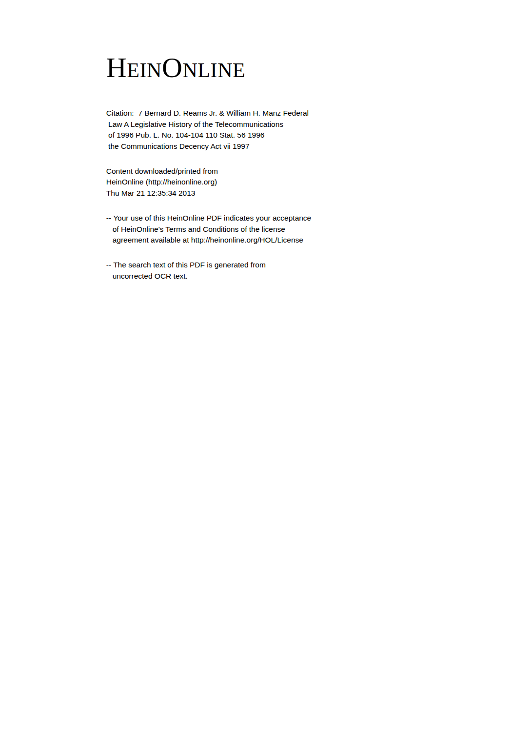HEIN ONLINE
Citation: 7 Bernard D. Reams Jr. & William H. Manz Federal
Law A Legislative History of the Telecommunications
of 1996 Pub. L. No. 104-104 110 Stat. 56 1996
the Communications Decency Act vii 1997
Content downloaded/printed from
HeinOnline (http://heinonline.org)
Thu Mar 21 12:35:34 2013
-- Your use of this HeinOnline PDF indicates your acceptance
of HeinOnline's Terms and Conditions of the license
agreement available at http://heinonline.org/HOL/License
-- The search text of this PDF is generated from
uncorrected OCR text.